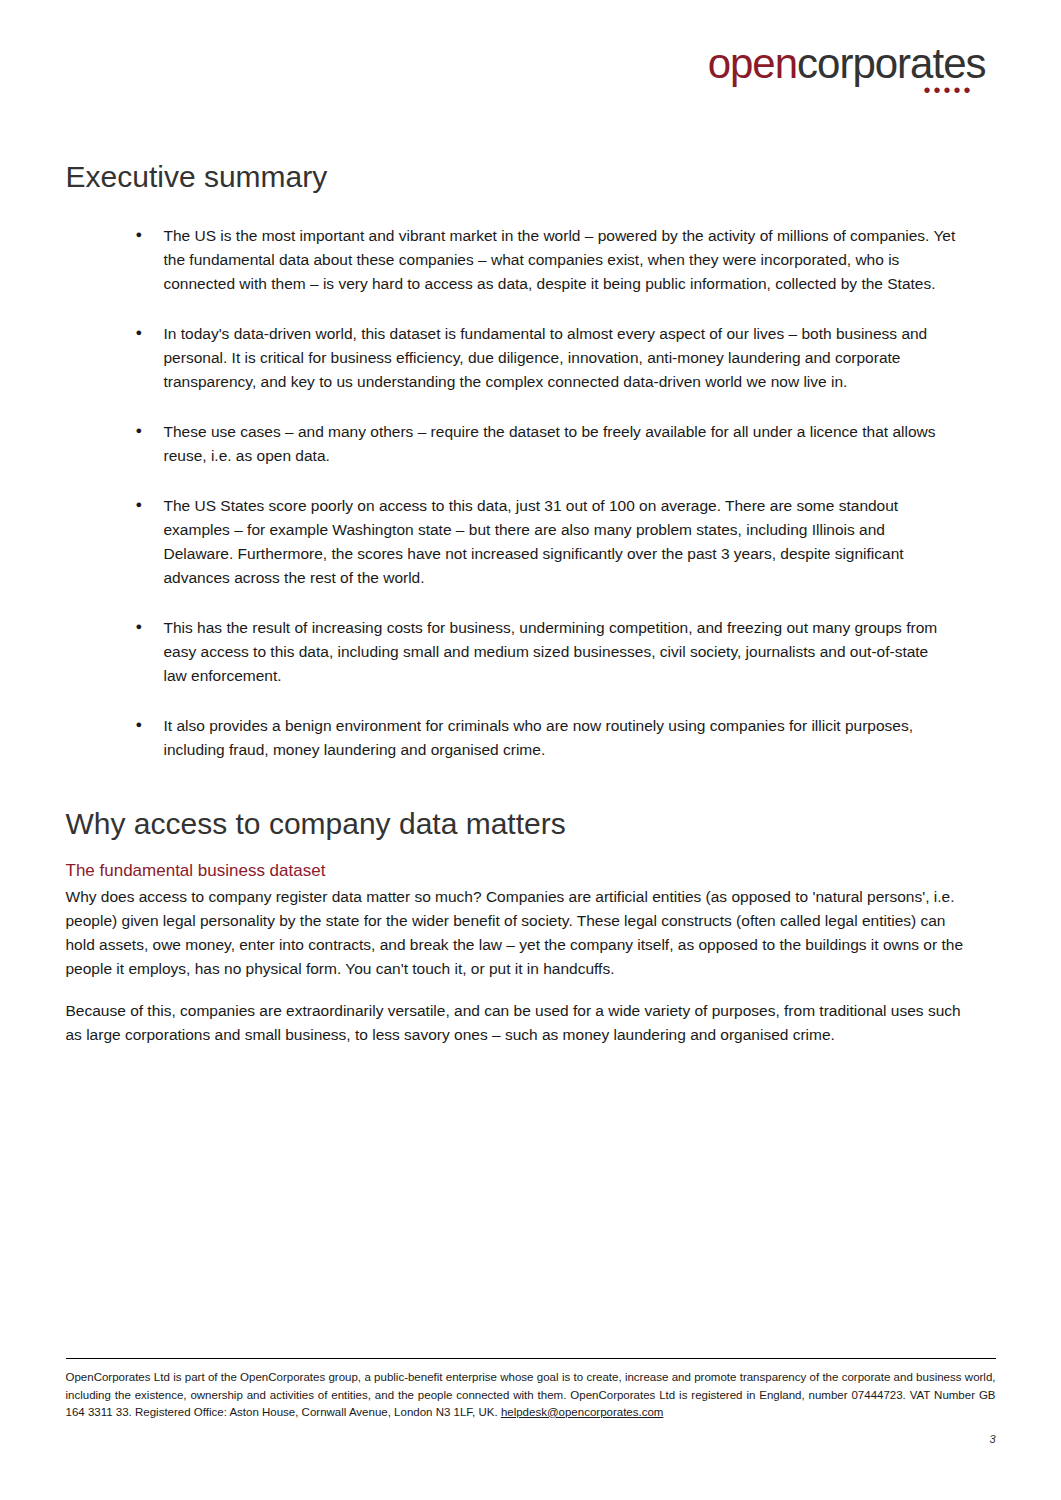open corporates
•••••
Executive summary
The US is the most important and vibrant market in the world – powered by the activity of millions of companies. Yet the fundamental data about these companies – what companies exist, when they were incorporated, who is connected with them – is very hard to access as data, despite it being public information, collected by the States.
In today's data-driven world, this dataset is fundamental to almost every aspect of our lives – both business and personal. It is critical for business efficiency, due diligence, innovation, anti-money laundering and corporate transparency, and key to us understanding the complex connected data-driven world we now live in.
These use cases – and many others – require the dataset to be freely available for all under a licence that allows reuse, i.e. as open data.
The US States score poorly on access to this data, just 31 out of 100 on average. There are some standout examples – for example Washington state – but there are also many problem states, including Illinois and Delaware. Furthermore, the scores have not increased significantly over the past 3 years, despite significant advances across the rest of the world.
This has the result of increasing costs for business, undermining competition, and freezing out many groups from easy access to this data, including small and medium sized businesses, civil society, journalists and out-of-state law enforcement.
It also provides a benign environment for criminals who are now routinely using companies for illicit purposes, including fraud, money laundering and organised crime.
Why access to company data matters
The fundamental business dataset
Why does access to company register data matter so much? Companies are artificial entities (as opposed to 'natural persons', i.e. people) given legal personality by the state for the wider benefit of society. These legal constructs (often called legal entities) can hold assets, owe money, enter into contracts, and break the law – yet the company itself, as opposed to the buildings it owns or the people it employs, has no physical form. You can't touch it, or put it in handcuffs.
Because of this, companies are extraordinarily versatile, and can be used for a wide variety of purposes, from traditional uses such as large corporations and small business, to less savory ones – such as money laundering and organised crime.
OpenCorporates Ltd is part of the OpenCorporates group, a public-benefit enterprise whose goal is to create, increase and promote transparency of the corporate and business world, including the existence, ownership and activities of entities, and the people connected with them. OpenCorporates Ltd is registered in England, number 07444723. VAT Number GB 164 3311 33. Registered Office: Aston House, Cornwall Avenue, London N3 1LF, UK. helpdesk@opencorporates.com
3